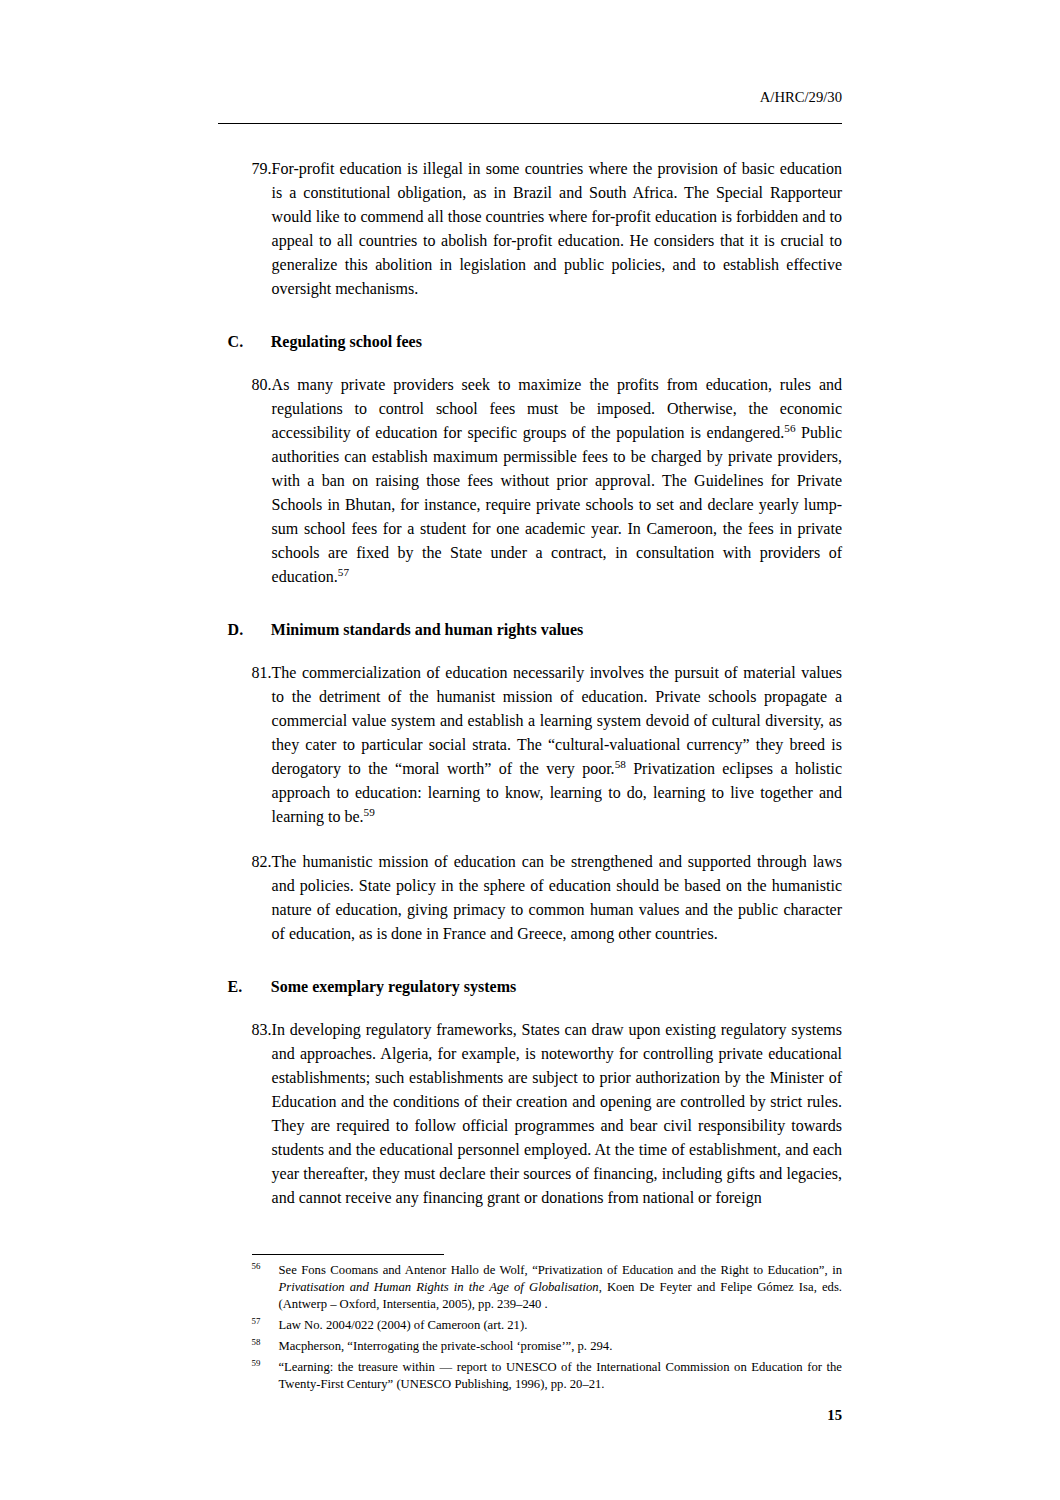A/HRC/29/30
79.
For-profit education is illegal in some countries where the provision of basic education is a constitutional obligation, as in Brazil and South Africa. The Special Rapporteur would like to commend all those countries where for-profit education is forbidden and to appeal to all countries to abolish for-profit education. He considers that it is crucial to generalize this abolition in legislation and public policies, and to establish effective oversight mechanisms.
C. Regulating school fees
80.
As many private providers seek to maximize the profits from education, rules and regulations to control school fees must be imposed. Otherwise, the economic accessibility of education for specific groups of the population is endangered.56 Public authorities can establish maximum permissible fees to be charged by private providers, with a ban on raising those fees without prior approval. The Guidelines for Private Schools in Bhutan, for instance, require private schools to set and declare yearly lump-sum school fees for a student for one academic year. In Cameroon, the fees in private schools are fixed by the State under a contract, in consultation with providers of education.57
D. Minimum standards and human rights values
81.
The commercialization of education necessarily involves the pursuit of material values to the detriment of the humanist mission of education. Private schools propagate a commercial value system and establish a learning system devoid of cultural diversity, as they cater to particular social strata. The “cultural-valuational currency” they breed is derogatory to the “moral worth” of the very poor.58 Privatization eclipses a holistic approach to education: learning to know, learning to do, learning to live together and learning to be.59
82.
The humanistic mission of education can be strengthened and supported through laws and policies. State policy in the sphere of education should be based on the humanistic nature of education, giving primacy to common human values and the public character of education, as is done in France and Greece, among other countries.
E. Some exemplary regulatory systems
83.
In developing regulatory frameworks, States can draw upon existing regulatory systems and approaches. Algeria, for example, is noteworthy for controlling private educational establishments; such establishments are subject to prior authorization by the Minister of Education and the conditions of their creation and opening are controlled by strict rules. They are required to follow official programmes and bear civil responsibility towards students and the educational personnel employed. At the time of establishment, and each year thereafter, they must declare their sources of financing, including gifts and legacies, and cannot receive any financing grant or donations from national or foreign
56
See Fons Coomans and Antenor Hallo de Wolf, “Privatization of Education and the Right to Education”, in Privatisation and Human Rights in the Age of Globalisation, Koen De Feyter and Felipe Gómez Isa, eds. (Antwerp – Oxford, Intersentia, 2005), pp. 239–240 .
57
Law No. 2004/022 (2004) of Cameroon (art. 21).
58
Macpherson, “Interrogating the private-school ‘promise’”, p. 294.
59
“Learning: the treasure within — report to UNESCO of the International Commission on Education for the Twenty-First Century” (UNESCO Publishing, 1996), pp. 20–21.
15